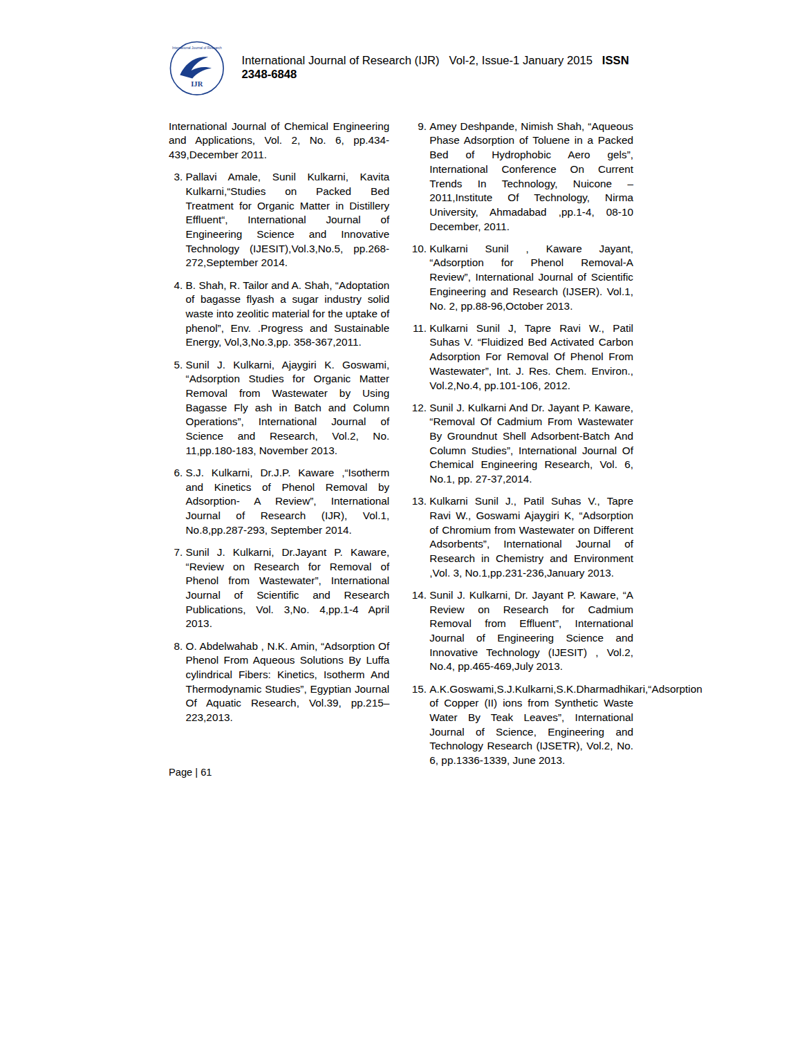IJR International Journal of Research
International Journal of Research (IJR) Vol-2, Issue-1 January 2015 ISSN 2348-6848
International Journal of Chemical Engineering and Applications, Vol. 2, No. 6, pp.434-439,December 2011.
Pallavi Amale, Sunil Kulkarni, Kavita Kulkarni,“Studies on Packed Bed Treatment for Organic Matter in Distillery Effluent“, International Journal of Engineering Science and Innovative Technology (IJESIT),Vol.3,No.5, pp.268-272,September 2014.
B. Shah, R. Tailor and A. Shah, “Adoptation of bagasse flyash a sugar industry solid waste into zeolitic material for the uptake of phenol”, Env. .Progress and Sustainable Energy, Vol,3,No.3,pp. 358-367,2011.
Sunil J. Kulkarni, Ajaygiri K. Goswami, “Adsorption Studies for Organic Matter Removal from Wastewater by Using Bagasse Fly ash in Batch and Column Operations”, International Journal of Science and Research, Vol.2, No. 11,pp.180-183, November 2013.
S.J. Kulkarni, Dr.J.P. Kaware ,“Isotherm and Kinetics of Phenol Removal by Adsorption- A Review”, International Journal of Research (IJR), Vol.1, No.8,pp.287-293, September 2014.
Sunil J. Kulkarni, Dr.Jayant P. Kaware, “Review on Research for Removal of Phenol from Wastewater”, International Journal of Scientific and Research Publications, Vol. 3,No. 4,pp.1-4 April 2013.
O. Abdelwahab , N.K. Amin, “Adsorption Of Phenol From Aqueous Solutions By Luffa cylindrical Fibers: Kinetics, Isotherm And Thermodynamic Studies”, Egyptian Journal Of Aquatic Research, Vol.39, pp.215–223,2013.
Amey Deshpande, Nimish Shah, “Aqueous Phase Adsorption of Toluene in a Packed Bed of Hydrophobic Aero gels”, International Conference On Current Trends In Technology, Nuicone – 2011,Institute Of Technology, Nirma University, Ahmadabad ,pp.1-4, 08-10 December, 2011.
Kulkarni Sunil , Kaware Jayant, “Adsorption for Phenol Removal-A Review”, International Journal of Scientific Engineering and Research (IJSER). Vol.1, No. 2, pp.88-96,October 2013.
Kulkarni Sunil J, Tapre Ravi W., Patil Suhas V. “Fluidized Bed Activated Carbon Adsorption For Removal Of Phenol From Wastewater”, Int. J. Res. Chem. Environ., Vol.2,No.4, pp.101-106, 2012.
Sunil J. Kulkarni And Dr. Jayant P. Kaware, “Removal Of Cadmium From Wastewater By Groundnut Shell Adsorbent-Batch And Column Studies”, International Journal Of Chemical Engineering Research, Vol. 6, No.1, pp. 27-37,2014.
Kulkarni Sunil J., Patil Suhas V., Tapre Ravi W., Goswami Ajaygiri K, “Adsorption of Chromium from Wastewater on Different Adsorbents”, International Journal of Research in Chemistry and Environment ,Vol. 3, No.1,pp.231-236,January 2013.
Sunil J. Kulkarni, Dr. Jayant P. Kaware, “A Review on Research for Cadmium Removal from Effluent”, International Journal of Engineering Science and Innovative Technology (IJESIT) , Vol.2, No.4, pp.465-469,July 2013.
A.K.Goswami,S.J.Kulkarni,S.K.Dharmadhikari,“Adsorption of Copper (II) ions from Synthetic Waste Water By Teak Leaves”, International Journal of Science, Engineering and Technology Research (IJSETR), Vol.2, No. 6, pp.1336-1339, June 2013.
Page | 61